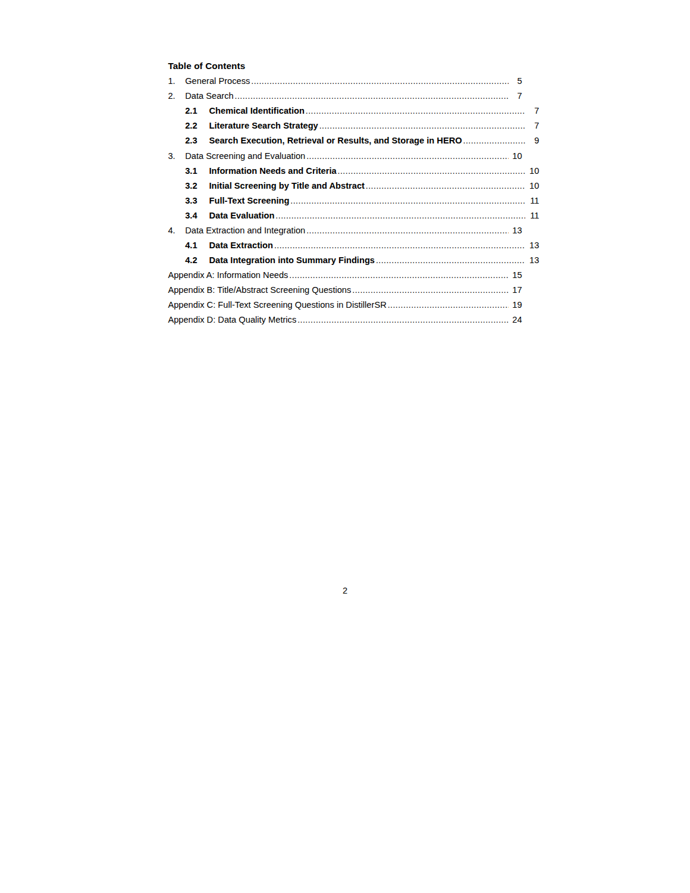Table of Contents
1. General Process .................................................................................................................................................................. 5
2. Data Search ....................................................................................................................................................................... 7
2.1 Chemical Identification ......................................................................................................................................... 7
2.2 Literature Search Strategy .................................................................................................................................... 7
2.3 Search Execution, Retrieval or Results, and Storage in HERO ............................................................. 9
3. Data Screening and Evaluation ................................................................................................................................. 10
3.1 Information Needs and Criteria ............................................................................................................................. 10
3.2 Initial Screening by Title and Abstract ............................................................................................................... 10
3.3 Full-Text Screening .............................................................................................................................................. 11
3.4 Data Evaluation .................................................................................................................................................... 11
4. Data Extraction and Integration ................................................................................................................................. 13
4.1 Data Extraction ..................................................................................................................................................... 13
4.2 Data Integration into Summary Findings ............................................................................................................. 13
Appendix A: Information Needs ................................................................................................................................................. 15
Appendix B: Title/Abstract Screening Questions ............................................................................................................. 17
Appendix C: Full-Text Screening Questions in DistillerSR ..................................................................................... 19
Appendix D: Data Quality Metrics .............................................................................................................................................. 24
2